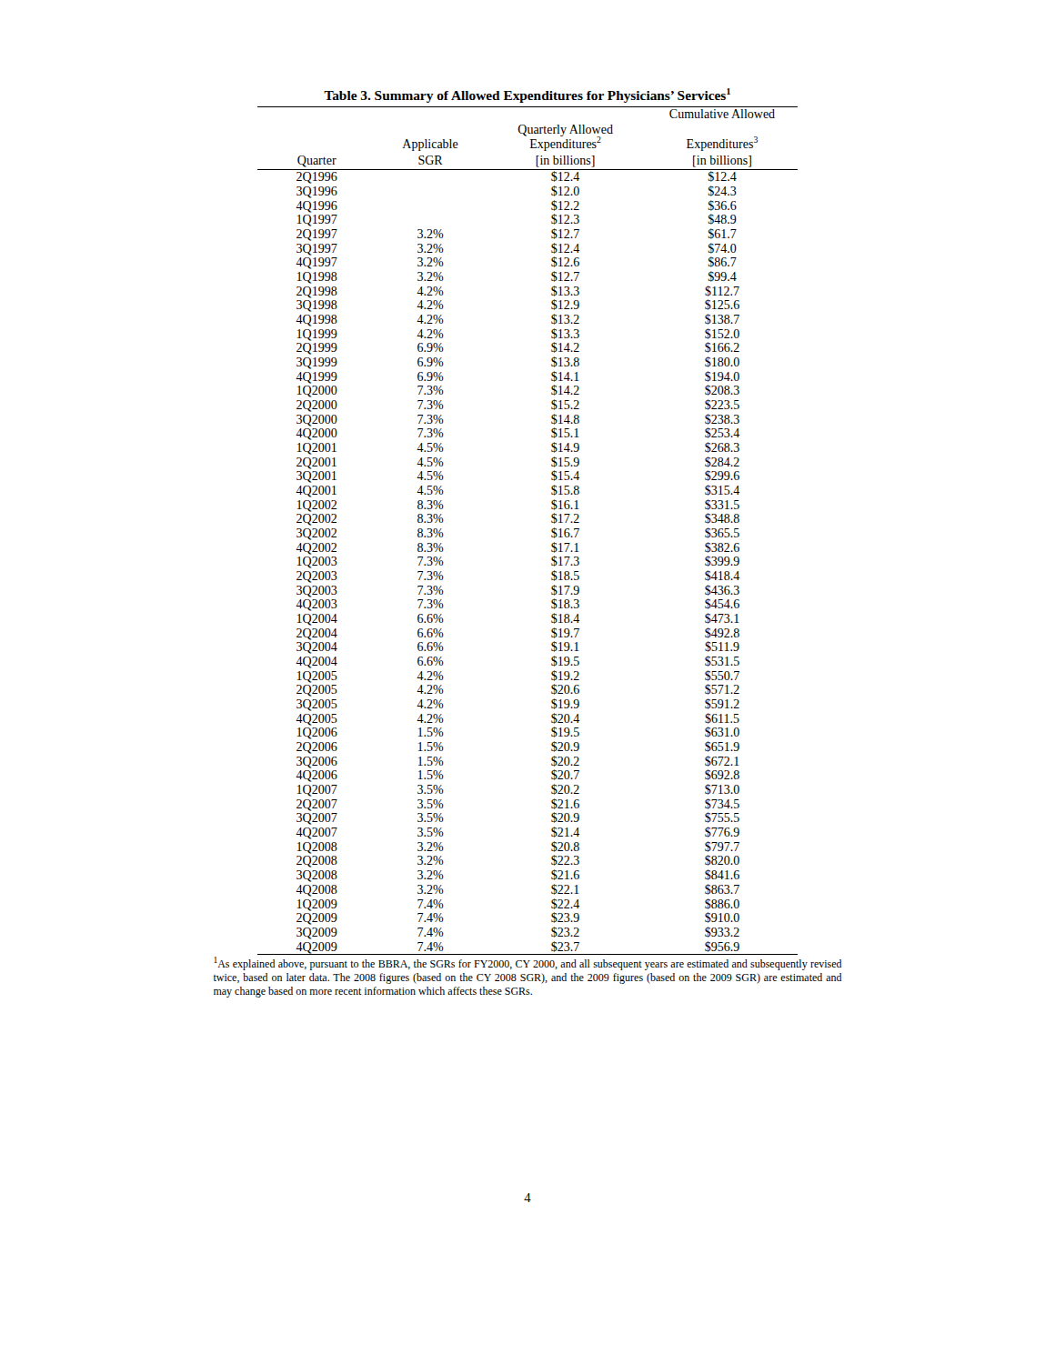Table 3. Summary of Allowed Expenditures for Physicians’ Services1
| | | | Cumulative Allowed |
| --- | --- | --- | --- |
| | Applicable | Quarterly Allowed Expenditures 2 | Expenditures 3 |
| Quarter | SGR | [in billions] | [in billions] |
| 2Q1996 | | $12.4 | $12.4 |
| 3Q1996 | | $12.0 | $24.3 |
| 4Q1996 | | $12.2 | $36.6 |
| 1Q1997 | | $12.3 | $48.9 |
| 2Q1997 | 3.2% | $12.7 | $61.7 |
| 3Q1997 | 3.2% | $12.4 | $74.0 |
| 4Q1997 | 3.2% | $12.6 | $86.7 |
| 1Q1998 | 3.2% | $12.7 | $99.4 |
| 2Q1998 | 4.2% | $13.3 | $112.7 |
| 3Q1998 | 4.2% | $12.9 | $125.6 |
| 4Q1998 | 4.2% | $13.2 | $138.7 |
| 1Q1999 | 4.2% | $13.3 | $152.0 |
| 2Q1999 | 6.9% | $14.2 | $166.2 |
| 3Q1999 | 6.9% | $13.8 | $180.0 |
| 4Q1999 | 6.9% | $14.1 | $194.0 |
| 1Q2000 | 7.3% | $14.2 | $208.3 |
| 2Q2000 | 7.3% | $15.2 | $223.5 |
| 3Q2000 | 7.3% | $14.8 | $238.3 |
| 4Q2000 | 7.3% | $15.1 | $253.4 |
| 1Q2001 | 4.5% | $14.9 | $268.3 |
| 2Q2001 | 4.5% | $15.9 | $284.2 |
| 3Q2001 | 4.5% | $15.4 | $299.6 |
| 4Q2001 | 4.5% | $15.8 | $315.4 |
| 1Q2002 | 8.3% | $16.1 | $331.5 |
| 2Q2002 | 8.3% | $17.2 | $348.8 |
| 3Q2002 | 8.3% | $16.7 | $365.5 |
| 4Q2002 | 8.3% | $17.1 | $382.6 |
| 1Q2003 | 7.3% | $17.3 | $399.9 |
| 2Q2003 | 7.3% | $18.5 | $418.4 |
| 3Q2003 | 7.3% | $17.9 | $436.3 |
| 4Q2003 | 7.3% | $18.3 | $454.6 |
| 1Q2004 | 6.6% | $18.4 | $473.1 |
| 2Q2004 | 6.6% | $19.7 | $492.8 |
| 3Q2004 | 6.6% | $19.1 | $511.9 |
| 4Q2004 | 6.6% | $19.5 | $531.5 |
| 1Q2005 | 4.2% | $19.2 | $550.7 |
| 2Q2005 | 4.2% | $20.6 | $571.2 |
| 3Q2005 | 4.2% | $19.9 | $591.2 |
| 4Q2005 | 4.2% | $20.4 | $611.5 |
| 1Q2006 | 1.5% | $19.5 | $631.0 |
| 2Q2006 | 1.5% | $20.9 | $651.9 |
| 3Q2006 | 1.5% | $20.2 | $672.1 |
| 4Q2006 | 1.5% | $20.7 | $692.8 |
| 1Q2007 | 3.5% | $20.2 | $713.0 |
| 2Q2007 | 3.5% | $21.6 | $734.5 |
| 3Q2007 | 3.5% | $20.9 | $755.5 |
| 4Q2007 | 3.5% | $21.4 | $776.9 |
| 1Q2008 | 3.2% | $20.8 | $797.7 |
| 2Q2008 | 3.2% | $22.3 | $820.0 |
| 3Q2008 | 3.2% | $21.6 | $841.6 |
| 4Q2008 | 3.2% | $22.1 | $863.7 |
| 1Q2009 | 7.4% | $22.4 | $886.0 |
| 2Q2009 | 7.4% | $23.9 | $910.0 |
| 3Q2009 | 7.4% | $23.2 | $933.2 |
| 4Q2009 | 7.4% | $23.7 | $956.9 |
1As explained above, pursuant to the BBRA, the SGRs for FY2000, CY 2000, and all subsequent years are estimated and subsequently revised twice, based on later data. The 2008 figures (based on the CY 2008 SGR), and the 2009 figures (based on the 2009 SGR) are estimated and may change based on more recent information which affects these SGRs.
4